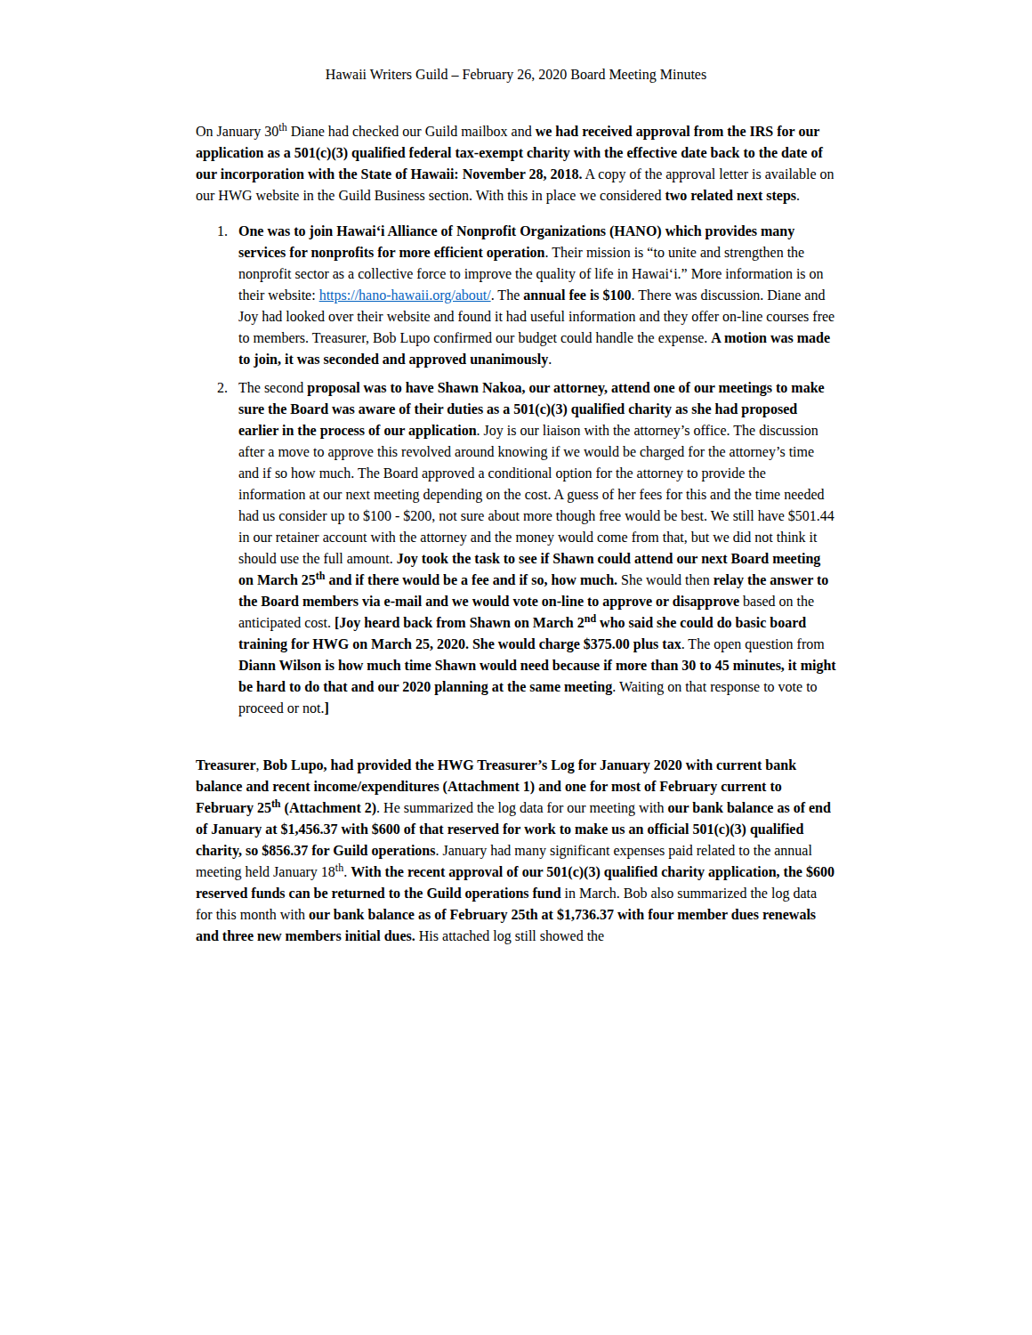Hawaii Writers Guild – February 26, 2020 Board Meeting Minutes
On January 30th Diane had checked our Guild mailbox and we had received approval from the IRS for our application as a 501(c)(3) qualified federal tax-exempt charity with the effective date back to the date of our incorporation with the State of Hawaii: November 28, 2018. A copy of the approval letter is available on our HWG website in the Guild Business section. With this in place we considered two related next steps.
One was to join Hawaiʻi Alliance of Nonprofit Organizations (HANO) which provides many services for nonprofits for more efficient operation. Their mission is “to unite and strengthen the nonprofit sector as a collective force to improve the quality of life in Hawaiʻi.” More information is on their website: https://hano-hawaii.org/about/. The annual fee is $100. There was discussion. Diane and Joy had looked over their website and found it had useful information and they offer on-line courses free to members. Treasurer, Bob Lupo confirmed our budget could handle the expense. A motion was made to join, it was seconded and approved unanimously.
The second proposal was to have Shawn Nakoa, our attorney, attend one of our meetings to make sure the Board was aware of their duties as a 501(c)(3) qualified charity as she had proposed earlier in the process of our application. Joy is our liaison with the attorney’s office. The discussion after a move to approve this revolved around knowing if we would be charged for the attorney’s time and if so how much. The Board approved a conditional option for the attorney to provide the information at our next meeting depending on the cost. A guess of her fees for this and the time needed had us consider up to $100 - $200, not sure about more though free would be best. We still have $501.44 in our retainer account with the attorney and the money would come from that, but we did not think it should use the full amount. Joy took the task to see if Shawn could attend our next Board meeting on March 25th and if there would be a fee and if so, how much. She would then relay the answer to the Board members via e-mail and we would vote on-line to approve or disapprove based on the anticipated cost. [Joy heard back from Shawn on March 2nd who said she could do basic board training for HWG on March 25, 2020. She would charge $375.00 plus tax. The open question from Diann Wilson is how much time Shawn would need because if more than 30 to 45 minutes, it might be hard to do that and our 2020 planning at the same meeting. Waiting on that response to vote to proceed or not.]
Treasurer, Bob Lupo, had provided the HWG Treasurer’s Log for January 2020 with current bank balance and recent income/expenditures (Attachment 1) and one for most of February current to February 25th (Attachment 2). He summarized the log data for our meeting with our bank balance as of end of January at $1,456.37 with $600 of that reserved for work to make us an official 501(c)(3) qualified charity, so $856.37 for Guild operations. January had many significant expenses paid related to the annual meeting held January 18th. With the recent approval of our 501(c)(3) qualified charity application, the $600 reserved funds can be returned to the Guild operations fund in March. Bob also summarized the log data for this month with our bank balance as of February 25th at $1,736.37 with four member dues renewals and three new members initial dues. His attached log still showed the